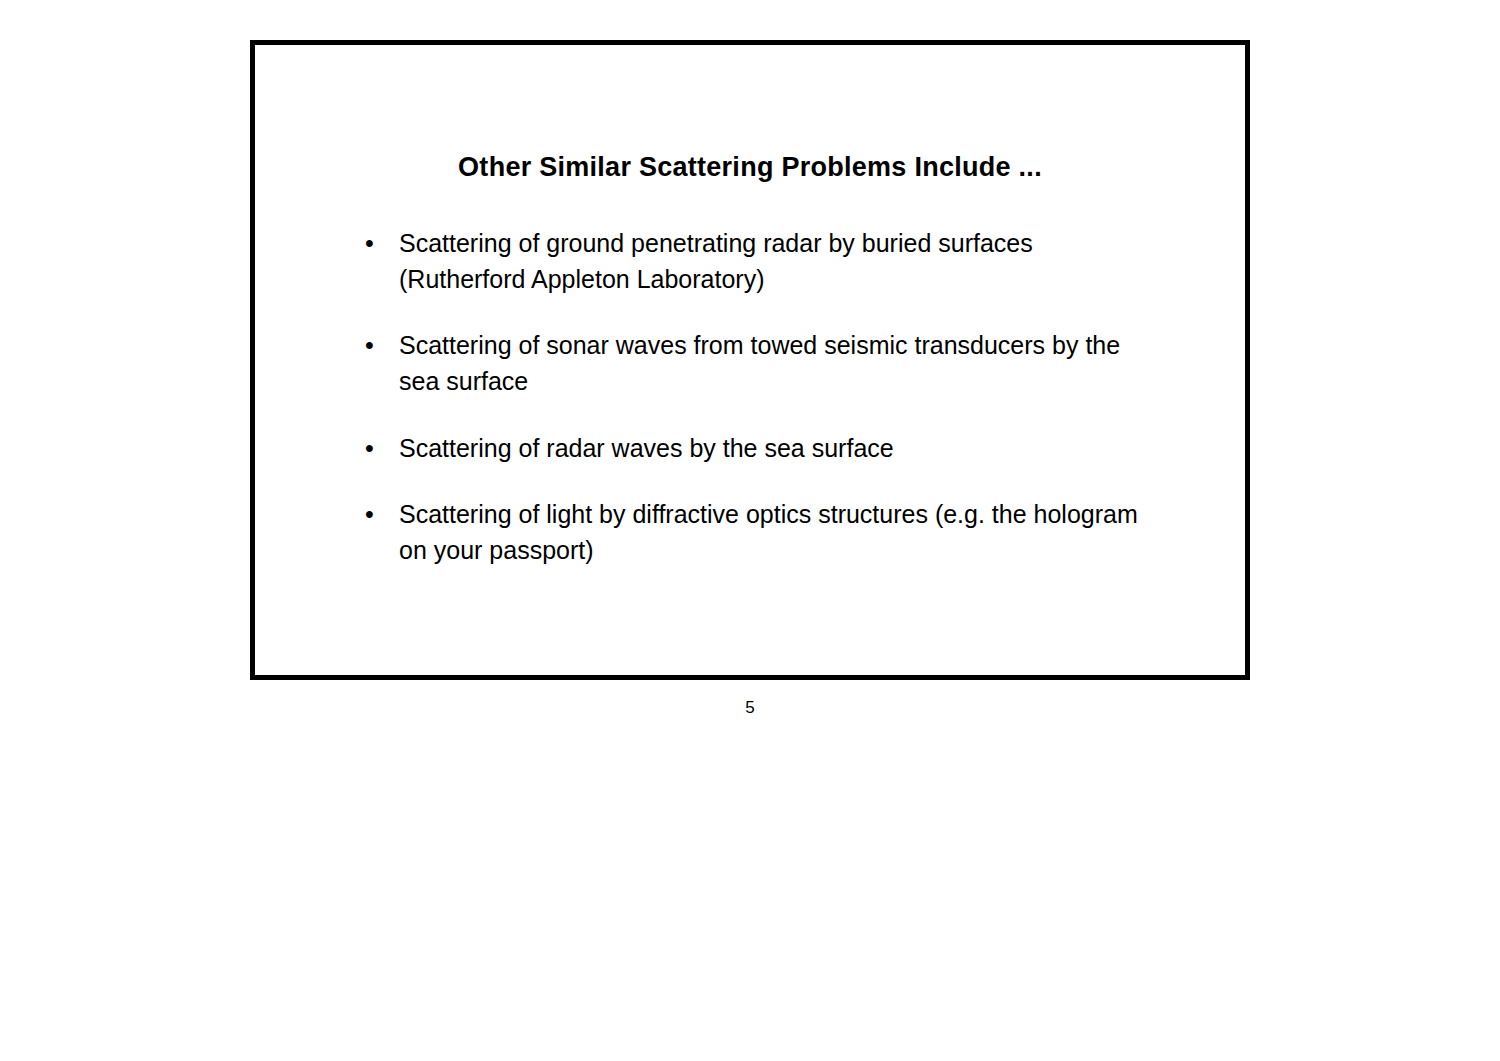Other Similar Scattering Problems Include ...
Scattering of ground penetrating radar by buried surfaces (Rutherford Appleton Laboratory)
Scattering of sonar waves from towed seismic transducers by the sea surface
Scattering of radar waves by the sea surface
Scattering of light by diffractive optics structures (e.g. the hologram on your passport)
5